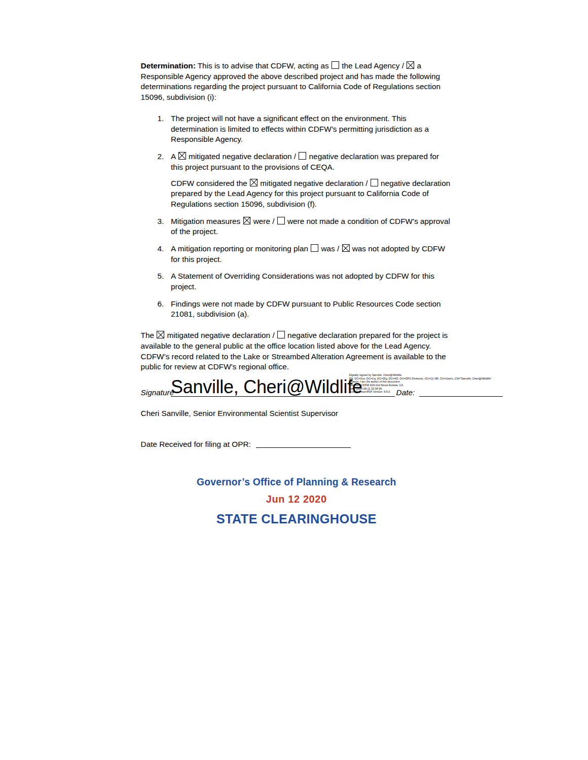Determination: This is to advise that CDFW, acting as the Lead Agency / a Responsible Agency approved the above described project and has made the following determinations regarding the project pursuant to California Code of Regulations section 15096, subdivision (i):
The project will not have a significant effect on the environment. This determination is limited to effects within CDFW’s permitting jurisdiction as a Responsible Agency.
A mitigated negative declaration / negative declaration was prepared for this project pursuant to the provisions of CEQA.
CDFW considered the mitigated negative declaration / negative declaration prepared by the Lead Agency for this project pursuant to California Code of Regulations section 15096, subdivision (f).
Mitigation measures were / were not made a condition of CDFW’s approval of the project.
A mitigation reporting or monitoring plan was / was not adopted by CDFW for this project.
A Statement of Overriding Considerations was not adopted by CDFW for this project.
Findings were not made by CDFW pursuant to Public Resources Code section 21081, subdivision (a).
The mitigated negative declaration / negative declaration prepared for the project is available to the general public at the office location listed above for the Lead Agency. CDFW’s record related to the Lake or Streambed Alteration Agreement is available to the public for review at CDFW’s regional office.
Signature Sanville, Cheri@Wildlife
Digitally signed by Sanville, Cheri@Wildlife
DN: DC=Gov, DC=Ca, DC=Dfg, DC=AD, OU=DFG Divisions, OU=(1) NR, OU=Users, CN="Sanville, Cheri@Wildlife"
Reason: I am the author of this document
Location: CDFW 619 2nd Street Eureka, CA
Date: 2020-06-11 15:38:36
Foxit PhantomPDF Version: 9.6.0
Date:
Cheri Sanville, Senior Environmental Scientist Supervisor
Date Received for filing at OPR:
Governor’s Office of Planning & Research
Jun 12 2020
STATE CLEARINGHOUSE